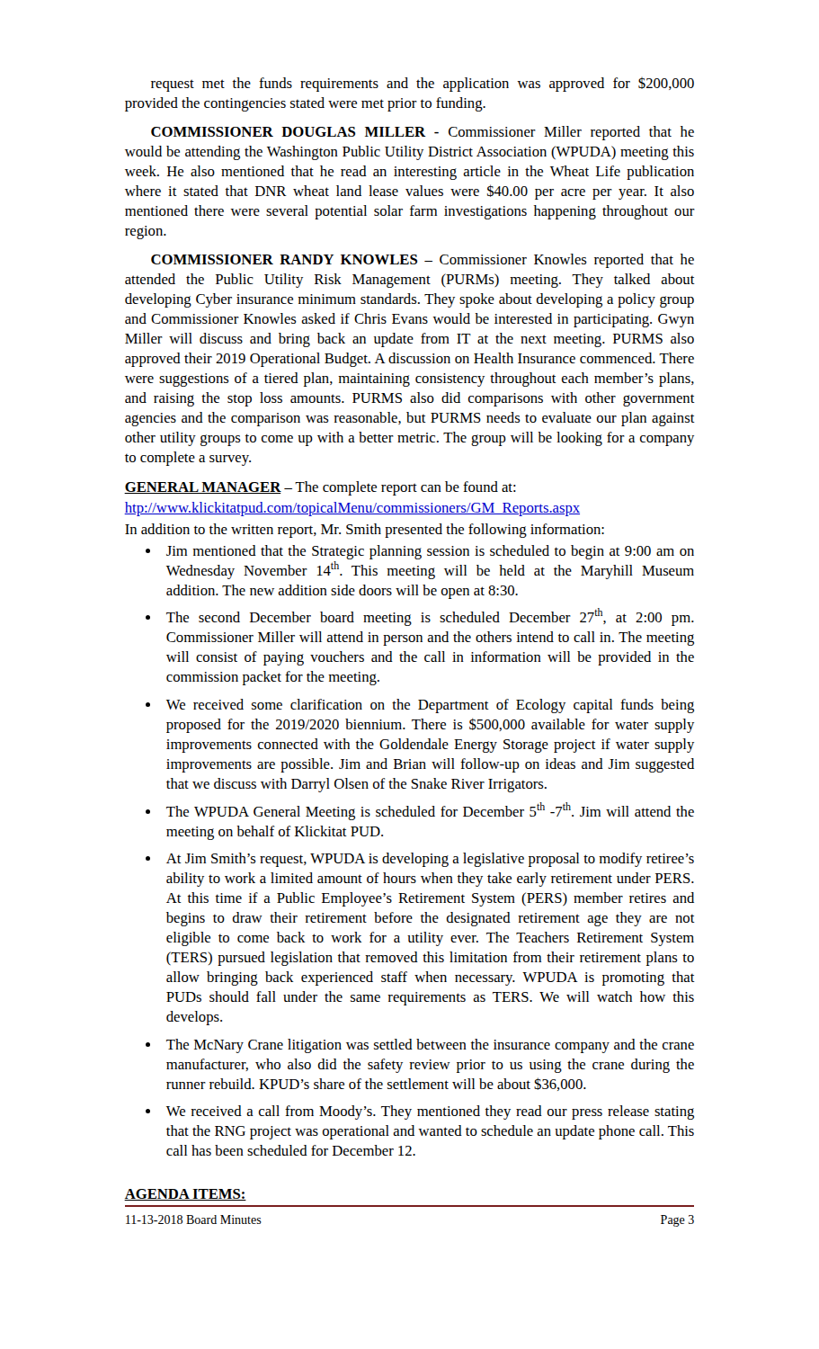request met the funds requirements and the application was approved for $200,000 provided the contingencies stated were met prior to funding.
COMMISSIONER DOUGLAS MILLER - Commissioner Miller reported that he would be attending the Washington Public Utility District Association (WPUDA) meeting this week. He also mentioned that he read an interesting article in the Wheat Life publication where it stated that DNR wheat land lease values were $40.00 per acre per year. It also mentioned there were several potential solar farm investigations happening throughout our region.
COMMISSIONER RANDY KNOWLES – Commissioner Knowles reported that he attended the Public Utility Risk Management (PURMs) meeting. They talked about developing Cyber insurance minimum standards. They spoke about developing a policy group and Commissioner Knowles asked if Chris Evans would be interested in participating. Gwyn Miller will discuss and bring back an update from IT at the next meeting. PURMS also approved their 2019 Operational Budget. A discussion on Health Insurance commenced. There were suggestions of a tiered plan, maintaining consistency throughout each member’s plans, and raising the stop loss amounts. PURMS also did comparisons with other government agencies and the comparison was reasonable, but PURMS needs to evaluate our plan against other utility groups to come up with a better metric. The group will be looking for a company to complete a survey.
GENERAL MANAGER – The complete report can be found at:
htp://www.klickitatpud.com/topicalMenu/commissioners/GM_Reports.aspx
In addition to the written report, Mr. Smith presented the following information:
Jim mentioned that the Strategic planning session is scheduled to begin at 9:00 am on Wednesday November 14th. This meeting will be held at the Maryhill Museum addition. The new addition side doors will be open at 8:30.
The second December board meeting is scheduled December 27th, at 2:00 pm. Commissioner Miller will attend in person and the others intend to call in. The meeting will consist of paying vouchers and the call in information will be provided in the commission packet for the meeting.
We received some clarification on the Department of Ecology capital funds being proposed for the 2019/2020 biennium. There is $500,000 available for water supply improvements connected with the Goldendale Energy Storage project if water supply improvements are possible. Jim and Brian will follow-up on ideas and Jim suggested that we discuss with Darryl Olsen of the Snake River Irrigators.
The WPUDA General Meeting is scheduled for December 5th -7th. Jim will attend the meeting on behalf of Klickitat PUD.
At Jim Smith’s request, WPUDA is developing a legislative proposal to modify retiree’s ability to work a limited amount of hours when they take early retirement under PERS. At this time if a Public Employee’s Retirement System (PERS) member retires and begins to draw their retirement before the designated retirement age they are not eligible to come back to work for a utility ever. The Teachers Retirement System (TERS) pursued legislation that removed this limitation from their retirement plans to allow bringing back experienced staff when necessary. WPUDA is promoting that PUDs should fall under the same requirements as TERS. We will watch how this develops.
The McNary Crane litigation was settled between the insurance company and the crane manufacturer, who also did the safety review prior to us using the crane during the runner rebuild. KPUD’s share of the settlement will be about $36,000.
We received a call from Moody’s. They mentioned they read our press release stating that the RNG project was operational and wanted to schedule an update phone call. This call has been scheduled for December 12.
AGENDA ITEMS:
11-13-2018 Board Minutes Page 3